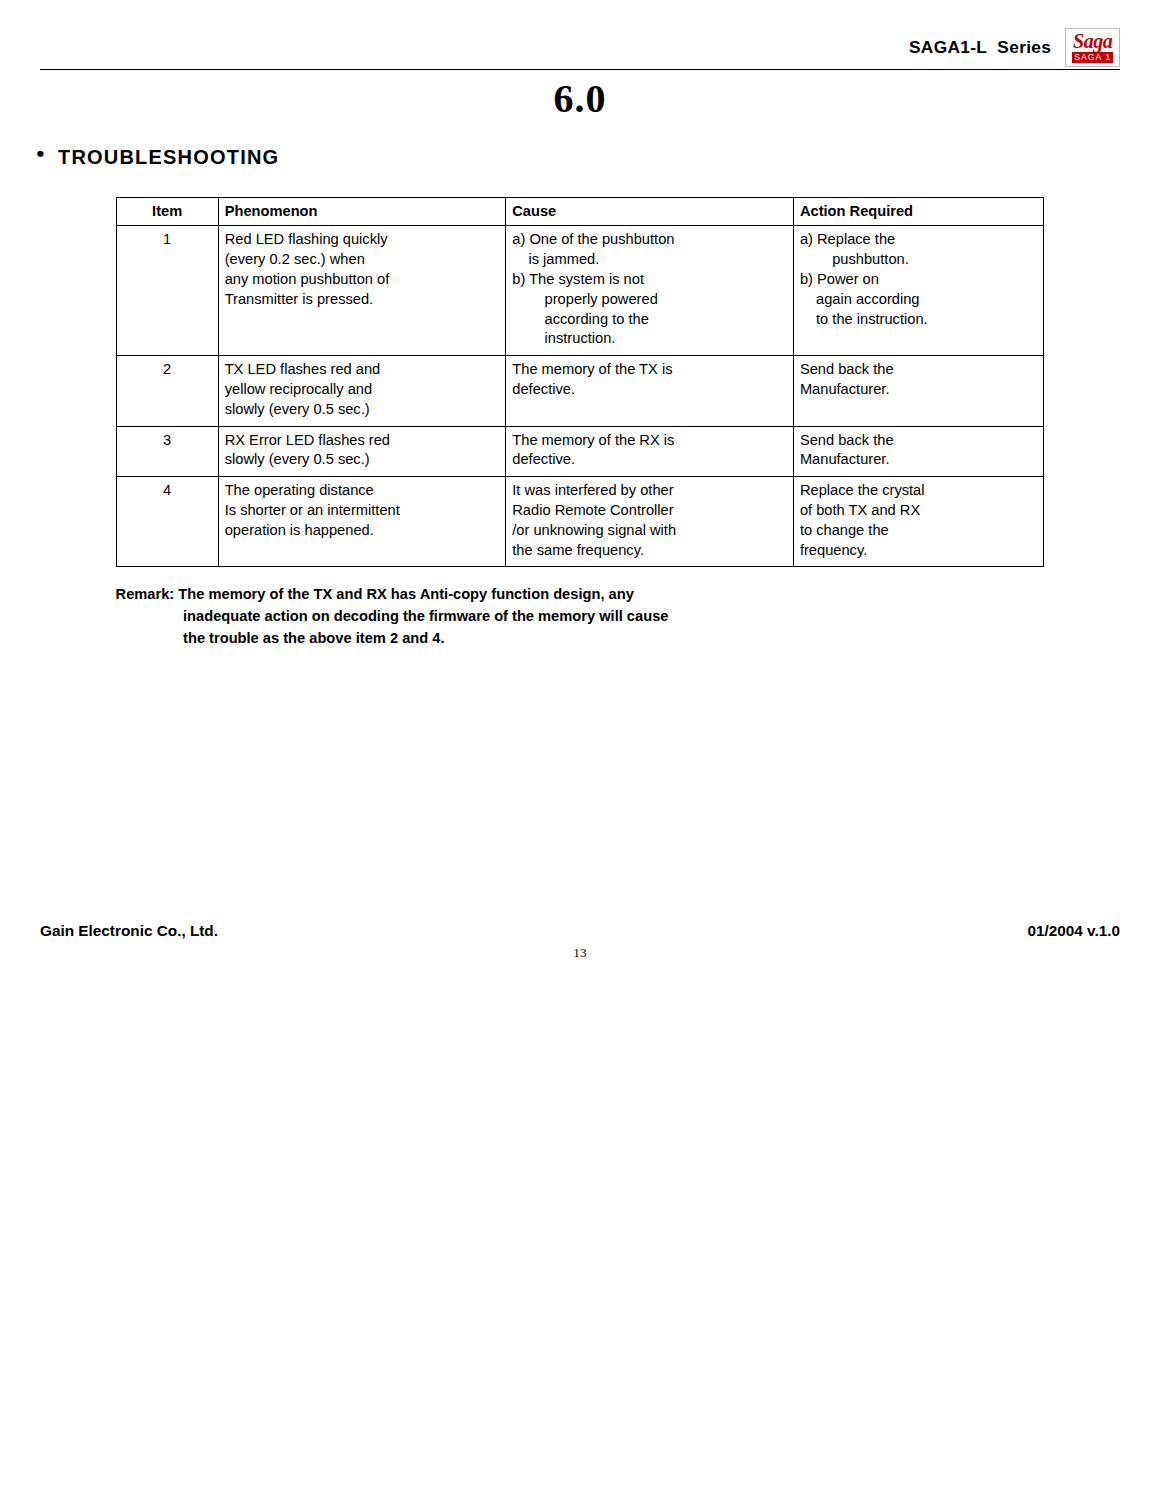SAGA1-L Series Saga SAGA 1
6.0
TROUBLESHOOTING
| Item | Phenomenon | Cause | Action Required |
| --- | --- | --- | --- |
| 1 | Red LED flashing quickly (every 0.2 sec.) when any motion pushbutton of Transmitter is pressed. | a) One of the pushbutton is jammed. b) The system is not properly powered according to the instruction. | a) Replace the pushbutton. b) Power on again according to the instruction. |
| 2 | TX LED flashes red and yellow reciprocally and slowly (every 0.5 sec.) | The memory of the TX is defective. | Send back the Manufacturer. |
| 3 | RX Error LED flashes red slowly (every 0.5 sec.) | The memory of the RX is defective. | Send back the Manufacturer. |
| 4 | The operating distance Is shorter or an intermittent operation is happened. | It was interfered by other Radio Remote Controller /or unknowing signal with the same frequency. | Replace the crystal of both TX and RX to change the frequency. |
Remark: The memory of the TX and RX has Anti-copy function design, any inadequate action on decoding the firmware of the memory will cause the trouble as the above item 2 and 4.
Gain Electronic Co., Ltd. 01/2004 v.1.0
13